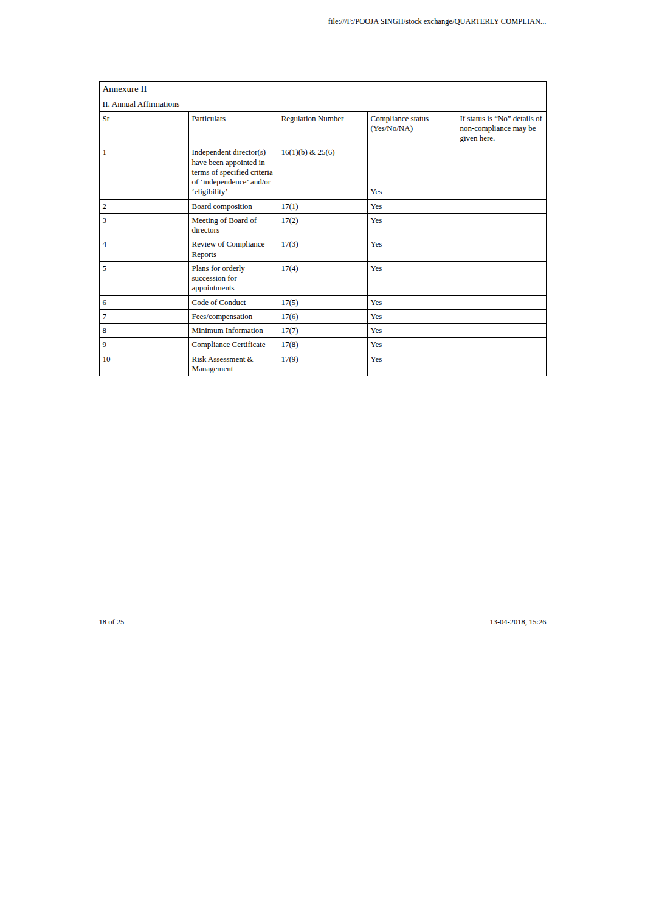file:///F:/POOJA SINGH/stock exchange/QUARTERLY COMPLIAN...
| Annexure II |
| II. Annual Affirmations |
| Sr | Particulars | Regulation Number | Compliance status (Yes/No/NA) | If status is “No” details of non-compliance may be given here. |
| 1 | Independent director(s) have been appointed in terms of specified criteria of ‘independence’ and/or ‘eligibility’ | 16(1)(b) & 25(6) | Yes | |
| 2 | Board composition | 17(1) | Yes | |
| 3 | Meeting of Board of directors | 17(2) | Yes | |
| 4 | Review of Compliance Reports | 17(3) | Yes | |
| 5 | Plans for orderly succession for appointments | 17(4) | Yes | |
| 6 | Code of Conduct | 17(5) | Yes | |
| 7 | Fees/compensation | 17(6) | Yes | |
| 8 | Minimum Information | 17(7) | Yes | |
| 9 | Compliance Certificate | 17(8) | Yes | |
| 10 | Risk Assessment & Management | 17(9) | Yes | |
18 of 25 13-04-2018, 15:26